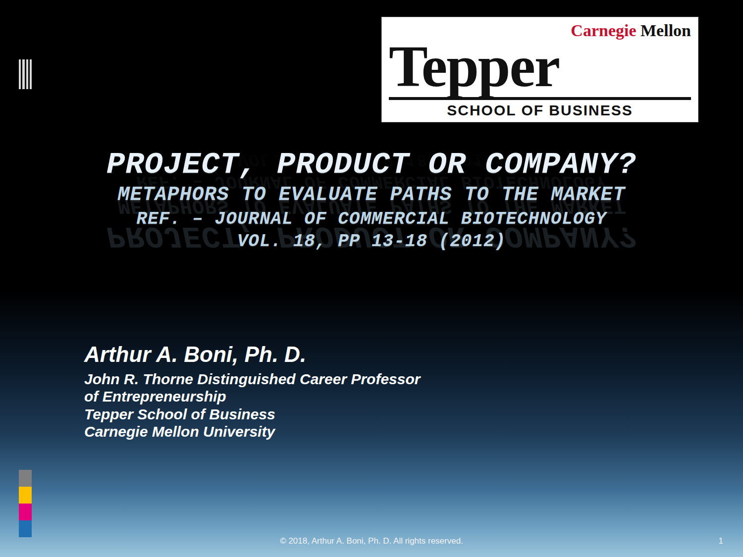Carnegie Mellon
Tepper
SCHOOL OF BUSINESS
PROJECT, PRODUCT OR COMPANY?
METAPHORS TO EVALUATE PATHS TO THE MARKET
REF. – JOURNAL OF COMMERCIAL BIOTECHNOLOGY
VOL. 18, PP 13-18 (2012)
PROJECT, PRODUCT OR COMPANY?
METAPHORS TO EVALUATE PATHS TO THE MARKET
REF. – JOURNAL OF COMMERCIAL BIOTECHNOLOGY
VOL. 18, PP 13-18 (2012)
Arthur A. Boni, Ph. D.
John R. Thorne Distinguished Career Professor
of Entrepreneurship
Tepper School of Business
Carnegie Mellon University
© 2018, Arthur A. Boni, Ph. D. All rights reserved.
1